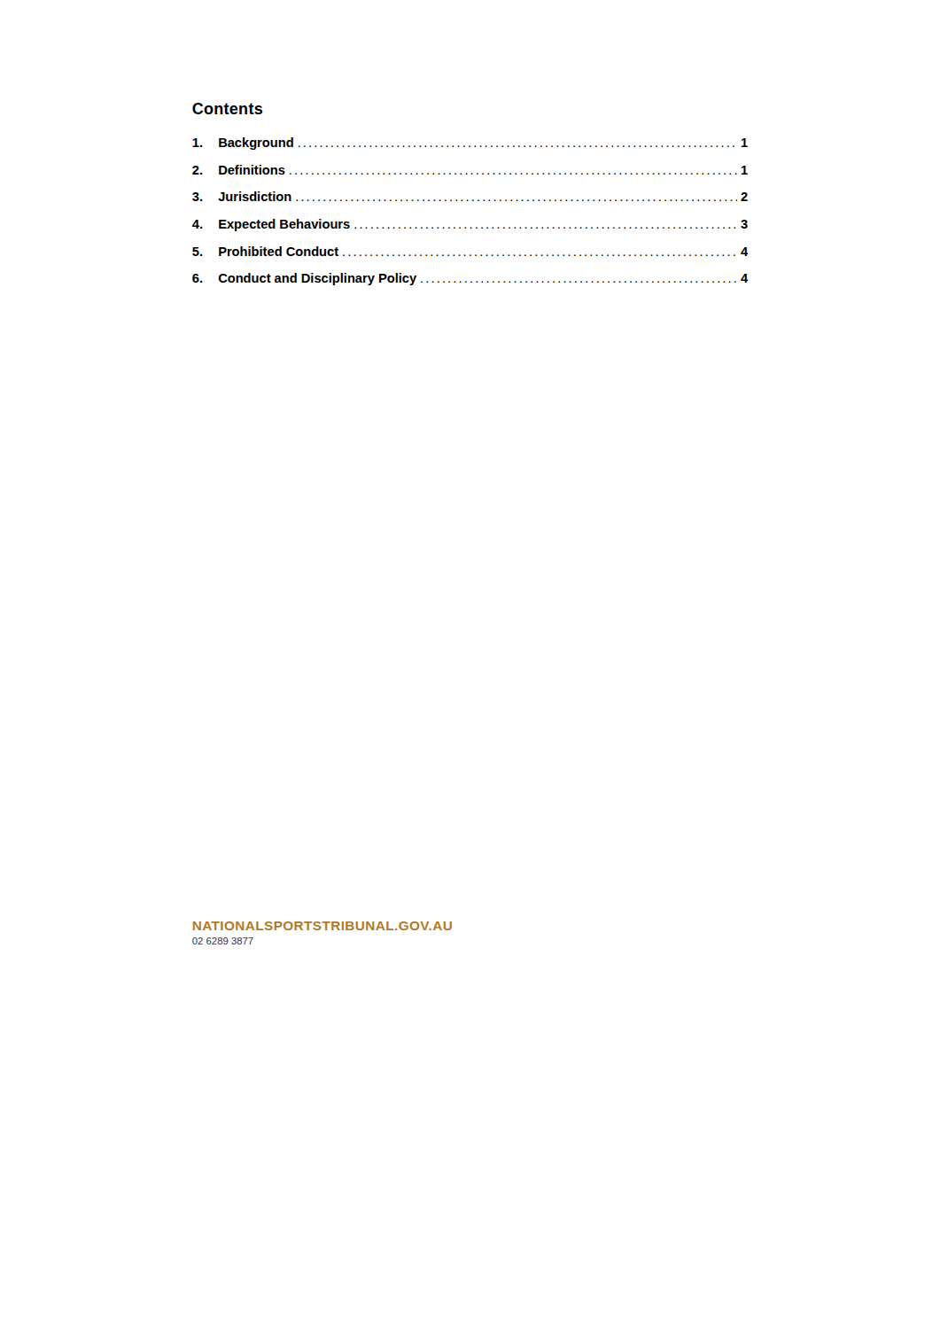Contents
1. Background .................................................................................................................. 1
2. Definitions .................................................................................................................... 1
3. Jurisdiction .................................................................................................................. 2
4. Expected Behaviours ................................................................................................. 3
5. Prohibited Conduct .................................................................................................... 4
6. Conduct and Disciplinary Policy .................................................................................. 4
NATIONALSPORTSTRIBUNAL.GOV.AU
02 6289 3877